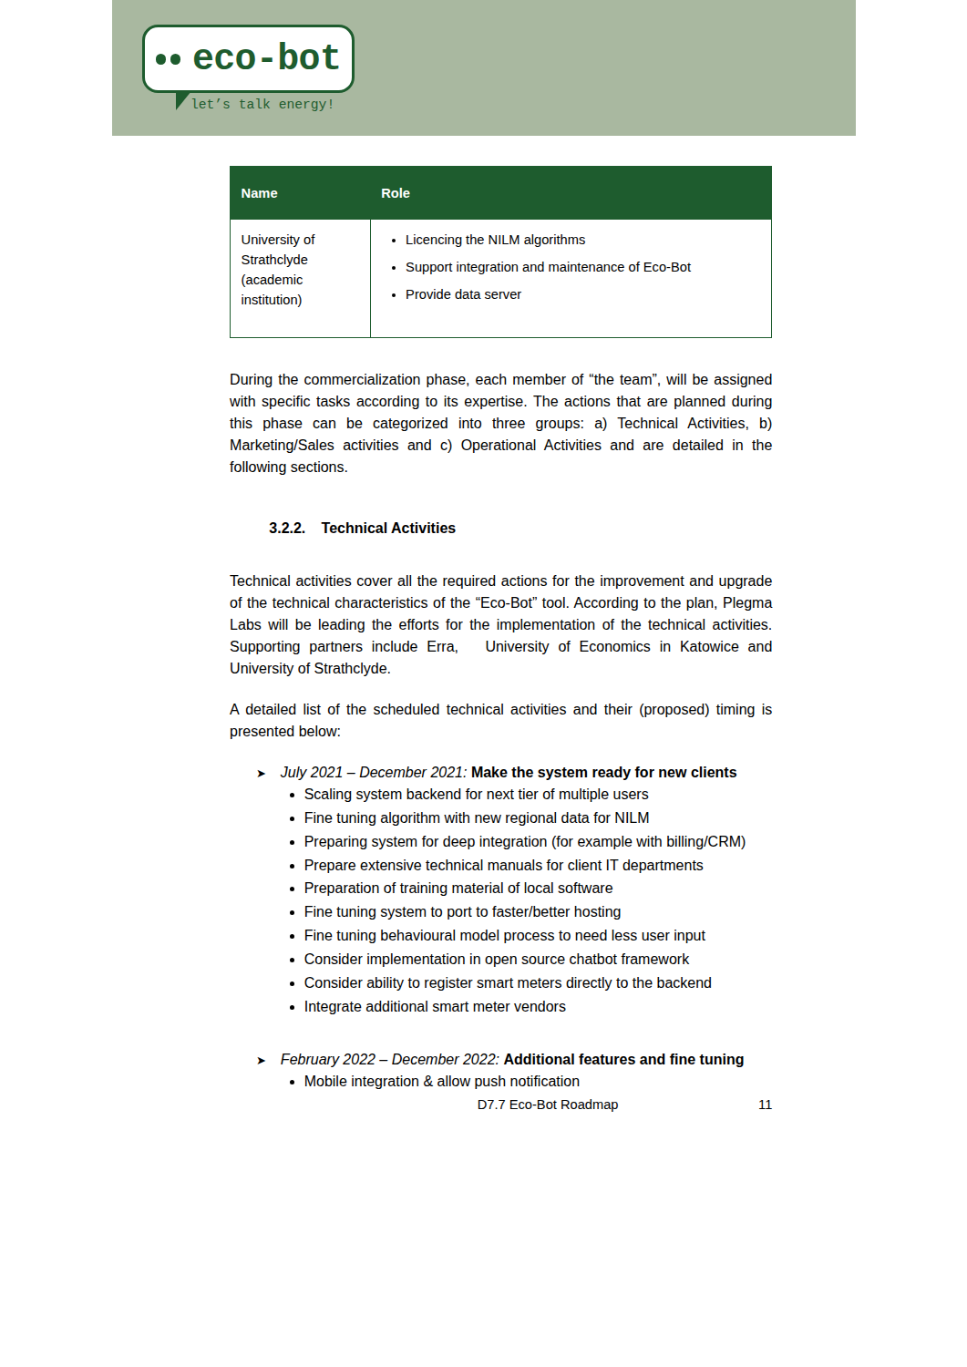eco-bot
let’s talk energy!
| Name | Role |
| --- | --- |
| University of Strathclyde (academic institution) | Licencing the NILM algorithms Support integration and maintenance of Eco-Bot Provide data server |
During the commercialization phase, each member of “the team”, will be assigned with specific tasks according to its expertise. The actions that are planned during this phase can be categorized into three groups: a) Technical Activities, b) Marketing/Sales activities and c) Operational Activities and are detailed in the following sections.
3.2.2. Technical Activities
Technical activities cover all the required actions for the improvement and upgrade of the technical characteristics of the “Eco-Bot” tool. According to the plan, Plegma Labs will be leading the efforts for the implementation of the technical activities. Supporting partners include Erra, University of Economics in Katowice and University of Strathclyde.
A detailed list of the scheduled technical activities and their (proposed) timing is presented below:
July 2021 – December 2021: Make the system ready for new clients
Scaling system backend for next tier of multiple users
Fine tuning algorithm with new regional data for NILM
Preparing system for deep integration (for example with billing/CRM)
Prepare extensive technical manuals for client IT departments
Preparation of training material of local software
Fine tuning system to port to faster/better hosting
Fine tuning behavioural model process to need less user input
Consider implementation in open source chatbot framework
Consider ability to register smart meters directly to the backend
Integrate additional smart meter vendors
February 2022 – December 2022: Additional features and fine tuning
Mobile integration & allow push notification
D7.7 Eco-Bot Roadmap 11